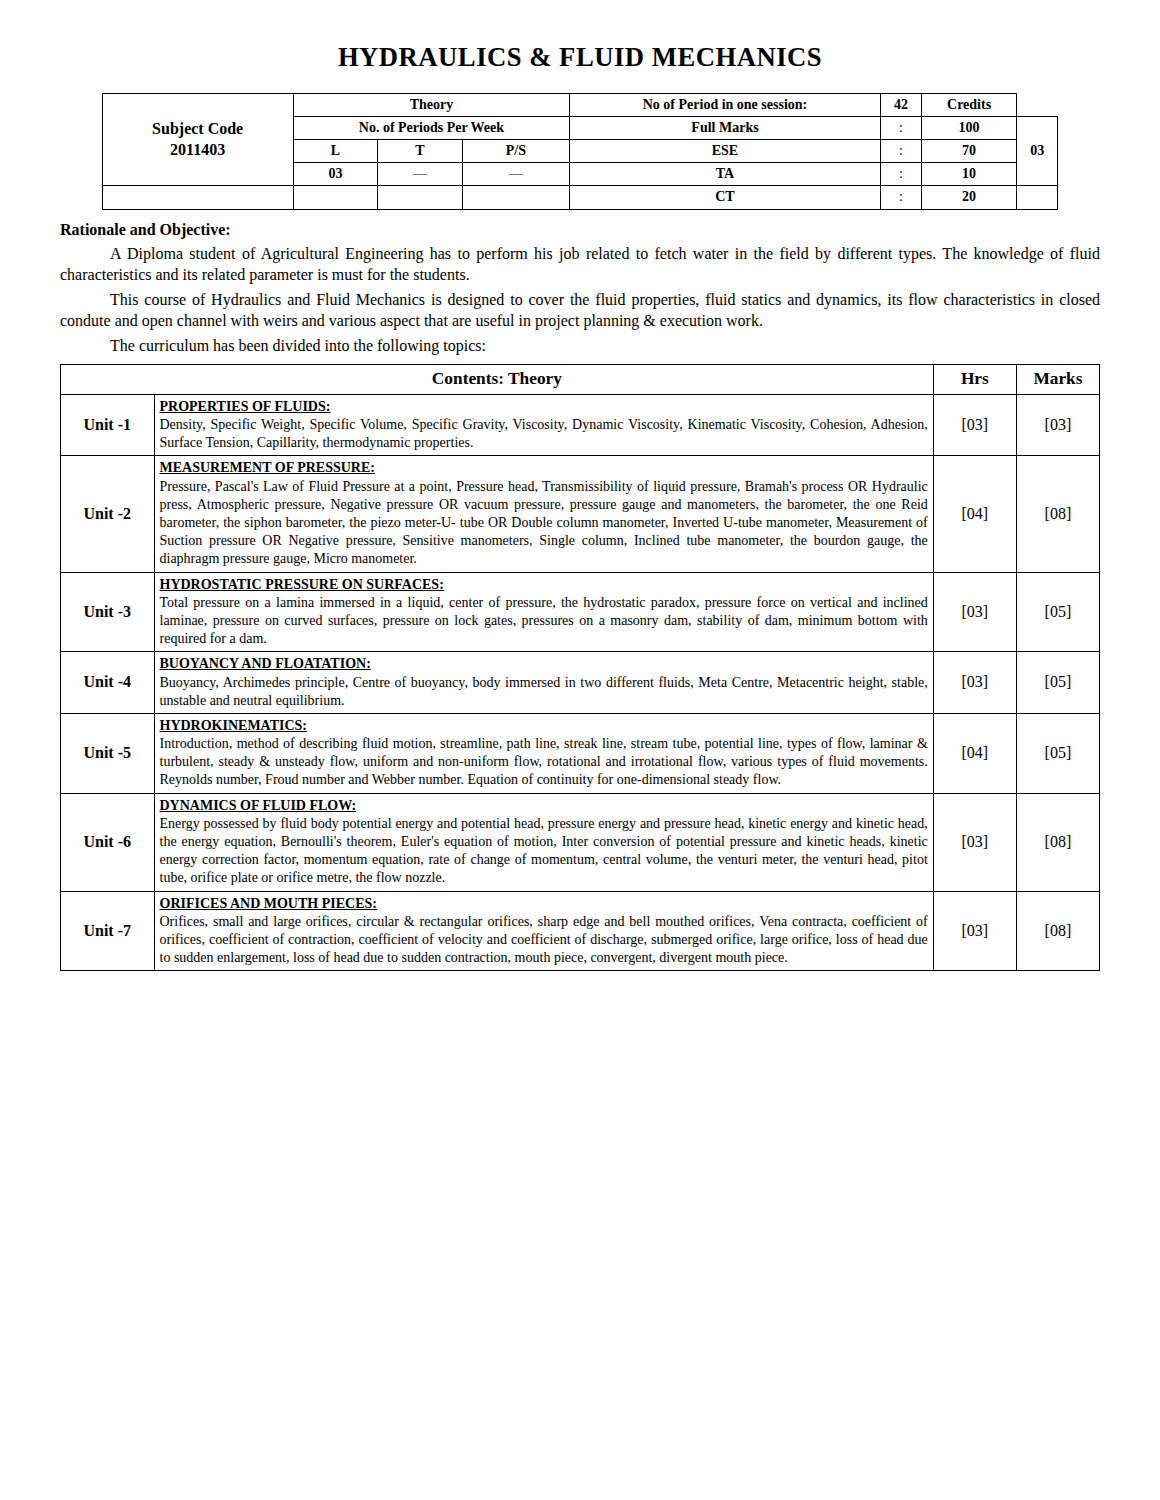HYDRAULICS & FLUID MECHANICS
| Subject Code 2011403 | Theory | No of Period in one session: | 42 | Credits |
| No. of Periods Per Week | Full Marks | : | 100 | 03 |
| L | T | P/S | ESE | : | 70 |
| 03 | — | — | TA | : | 10 |
| | | | | CT | : | 20 | |
Rationale and Objective:
A Diploma student of Agricultural Engineering has to perform his job related to fetch water in the field by different types. The knowledge of fluid characteristics and its related parameter is must for the students.
This course of Hydraulics and Fluid Mechanics is designed to cover the fluid properties, fluid statics and dynamics, its flow characteristics in closed condute and open channel with weirs and various aspect that are useful in project planning & execution work.
The curriculum has been divided into the following topics:
| Contents: Theory | Hrs | Marks |
| --- | --- | --- |
| Unit -1 | PROPERTIES OF FLUIDS: Density, Specific Weight, Specific Volume, Specific Gravity, Viscosity, Dynamic Viscosity, Kinematic Viscosity, Cohesion, Adhesion, Surface Tension, Capillarity, thermodynamic properties. | [03] | [03] |
| Unit -2 | MEASUREMENT OF PRESSURE: Pressure, Pascal's Law of Fluid Pressure at a point, Pressure head, Transmissibility of liquid pressure, Bramah's process OR Hydraulic press, Atmospheric pressure, Negative pressure OR vacuum pressure, pressure gauge and manometers, the barometer, the one Reid barometer, the siphon barometer, the piezo meter-U- tube OR Double column manometer, Inverted U-tube manometer, Measurement of Suction pressure OR Negative pressure, Sensitive manometers, Single column, Inclined tube manometer, the bourdon gauge, the diaphragm pressure gauge, Micro manometer. | [04] | [08] |
| Unit -3 | HYDROSTATIC PRESSURE ON SURFACES: Total pressure on a lamina immersed in a liquid, center of pressure, the hydrostatic paradox, pressure force on vertical and inclined laminae, pressure on curved surfaces, pressure on lock gates, pressures on a masonry dam, stability of dam, minimum bottom with required for a dam. | [03] | [05] |
| Unit -4 | BUOYANCY AND FLOATATION: Buoyancy, Archimedes principle, Centre of buoyancy, body immersed in two different fluids, Meta Centre, Metacentric height, stable, unstable and neutral equilibrium. | [03] | [05] |
| Unit -5 | HYDROKINEMATICS: Introduction, method of describing fluid motion, streamline, path line, streak line, stream tube, potential line, types of flow, laminar & turbulent, steady & unsteady flow, uniform and non-uniform flow, rotational and irrotational flow, various types of fluid movements. Reynolds number, Froud number and Webber number. Equation of continuity for one-dimensional steady flow. | [04] | [05] |
| Unit -6 | DYNAMICS OF FLUID FLOW: Energy possessed by fluid body potential energy and potential head, pressure energy and pressure head, kinetic energy and kinetic head, the energy equation, Bernoulli's theorem, Euler's equation of motion, Inter conversion of potential pressure and kinetic heads, kinetic energy correction factor, momentum equation, rate of change of momentum, central volume, the venturi meter, the venturi head, pitot tube, orifice plate or orifice metre, the flow nozzle. | [03] | [08] |
| Unit -7 | ORIFICES AND MOUTH PIECES: Orifices, small and large orifices, circular & rectangular orifices, sharp edge and bell mouthed orifices, Vena contracta, coefficient of orifices, coefficient of contraction, coefficient of velocity and coefficient of discharge, submerged orifice, large orifice, loss of head due to sudden enlargement, loss of head due to sudden contraction, mouth piece, convergent, divergent mouth piece. | [03] | [08] |